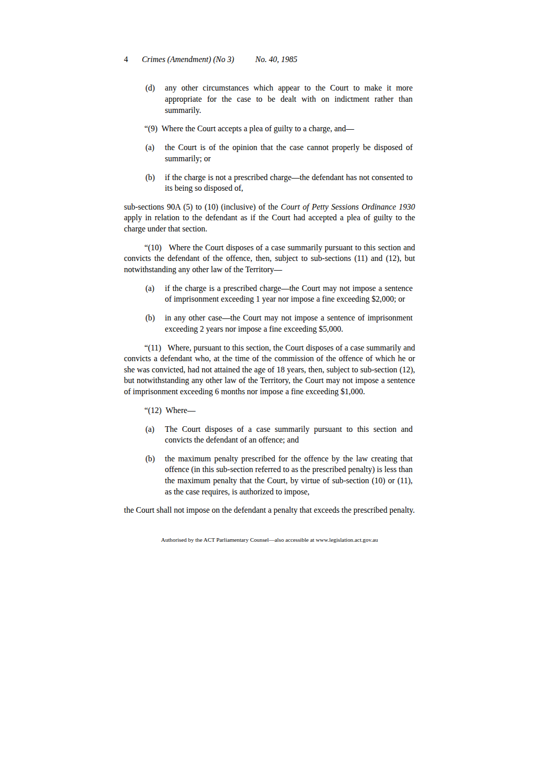4
Crimes (Amendment) (No 3)
No. 40, 1985
(d)
any other circumstances which appear to the Court to make it more appropriate for the case to be dealt with on indictment rather than summarily.
“(9) Where the Court accepts a plea of guilty to a charge, and—
(a)
the Court is of the opinion that the case cannot properly be disposed of summarily; or
(b)
if the charge is not a prescribed charge—the defendant has not consented to its being so disposed of,
sub-sections 90A (5) to (10) (inclusive) of the Court of Petty Sessions Ordinance 1930 apply in relation to the defendant as if the Court had accepted a plea of guilty to the charge under that section.
“(10) Where the Court disposes of a case summarily pursuant to this section and convicts the defendant of the offence, then, subject to sub-sections (11) and (12), but notwithstanding any other law of the Territory—
(a)
if the charge is a prescribed charge—the Court may not impose a sentence of imprisonment exceeding 1 year nor impose a fine exceeding $2,000; or
(b)
in any other case—the Court may not impose a sentence of imprisonment exceeding 2 years nor impose a fine exceeding $5,000.
“(11) Where, pursuant to this section, the Court disposes of a case summarily and convicts a defendant who, at the time of the commission of the offence of which he or she was convicted, had not attained the age of 18 years, then, subject to sub-section (12), but notwithstanding any other law of the Territory, the Court may not impose a sentence of imprisonment exceeding 6 months nor impose a fine exceeding $1,000.
“(12) Where—
(a)
The Court disposes of a case summarily pursuant to this section and convicts the defendant of an offence; and
(b)
the maximum penalty prescribed for the offence by the law creating that offence (in this sub-section referred to as the prescribed penalty) is less than the maximum penalty that the Court, by virtue of sub-section (10) or (11), as the case requires, is authorized to impose,
the Court shall not impose on the defendant a penalty that exceeds the prescribed penalty.
Authorised by the ACT Parliamentary Counsel—also accessible at www.legislation.act.gov.au